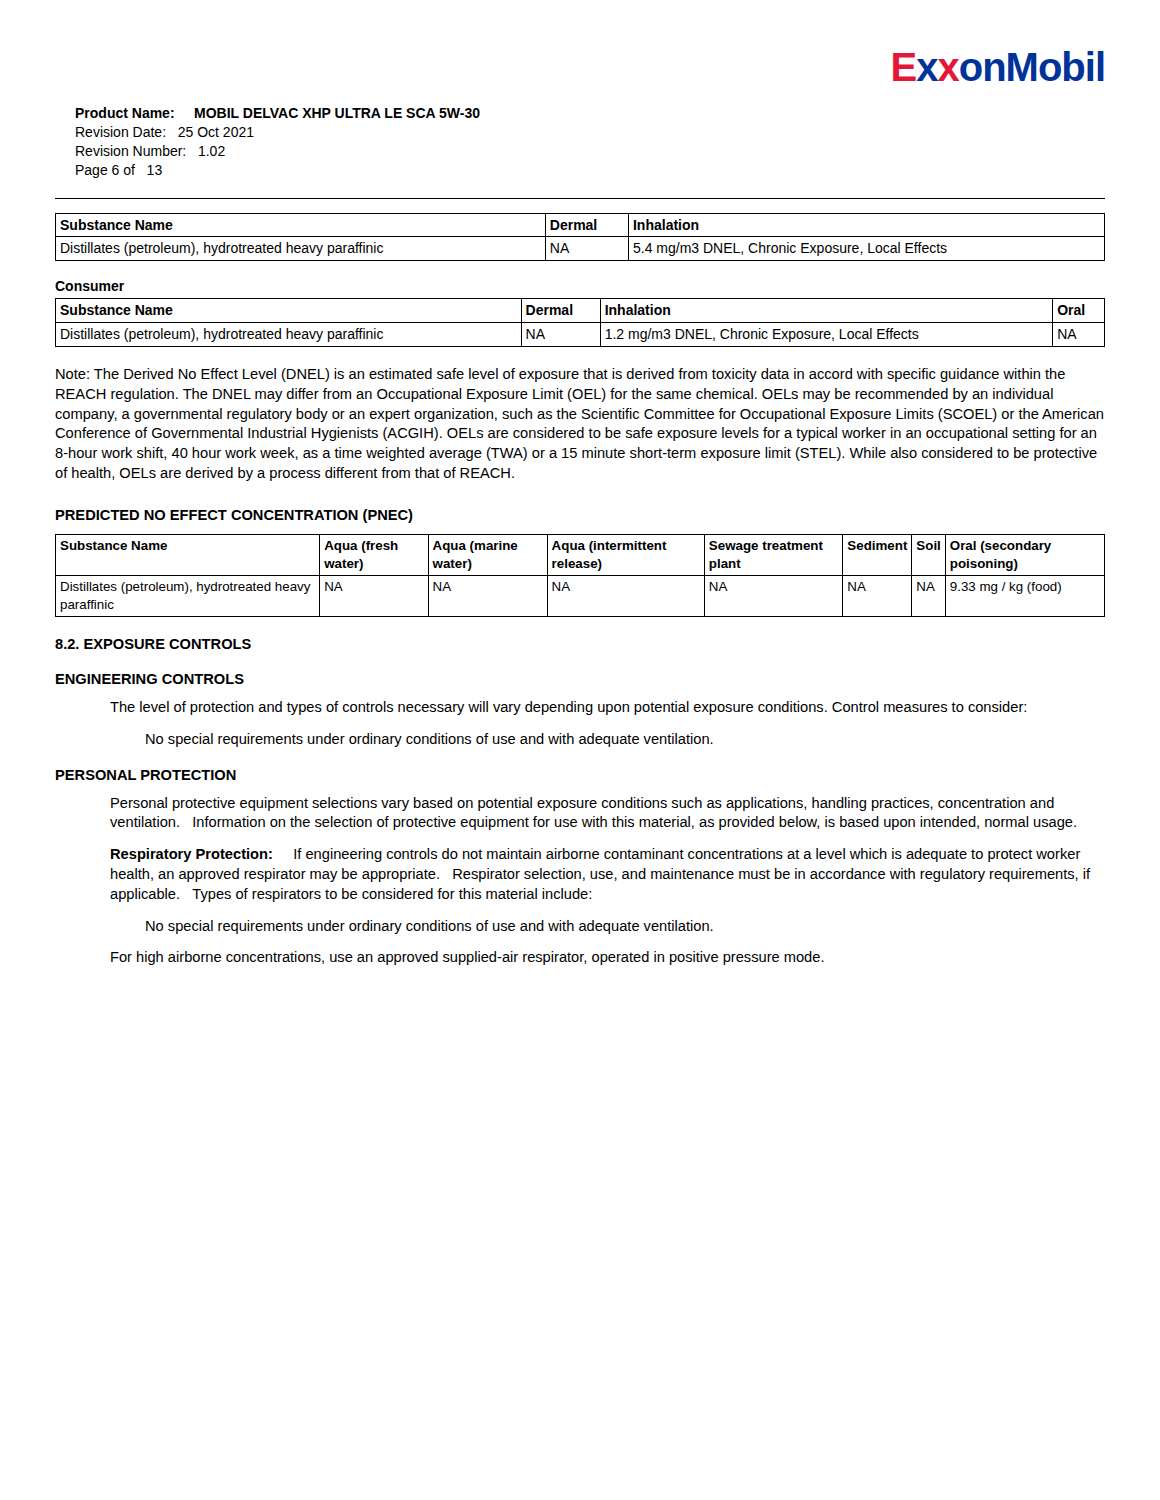ExxonMobil
Product Name: MOBIL DELVAC XHP ULTRA LE SCA 5W-30
Revision Date: 25 Oct 2021
Revision Number: 1.02
Page 6 of 13
| Substance Name | Dermal | Inhalation |
| --- | --- | --- |
| Distillates (petroleum), hydrotreated heavy paraffinic | NA | 5.4 mg/m3 DNEL, Chronic Exposure, Local Effects |
Consumer
| Substance Name | Dermal | Inhalation | Oral |
| --- | --- | --- | --- |
| Distillates (petroleum), hydrotreated heavy paraffinic | NA | 1.2 mg/m3 DNEL, Chronic Exposure, Local Effects | NA |
Note: The Derived No Effect Level (DNEL) is an estimated safe level of exposure that is derived from toxicity data in accord with specific guidance within the REACH regulation. The DNEL may differ from an Occupational Exposure Limit (OEL) for the same chemical. OELs may be recommended by an individual company, a governmental regulatory body or an expert organization, such as the Scientific Committee for Occupational Exposure Limits (SCOEL) or the American Conference of Governmental Industrial Hygienists (ACGIH). OELs are considered to be safe exposure levels for a typical worker in an occupational setting for an 8-hour work shift, 40 hour work week, as a time weighted average (TWA) or a 15 minute short-term exposure limit (STEL). While also considered to be protective of health, OELs are derived by a process different from that of REACH.
PREDICTED NO EFFECT CONCENTRATION (PNEC)
| Substance Name | Aqua (fresh water) | Aqua (marine water) | Aqua (intermittent release) | Sewage treatment plant | Sediment | Soil | Oral (secondary poisoning) |
| --- | --- | --- | --- | --- | --- | --- | --- |
| Distillates (petroleum), hydrotreated heavy paraffinic | NA | NA | NA | NA | NA | NA | 9.33 mg / kg (food) |
8.2. EXPOSURE CONTROLS
ENGINEERING CONTROLS
The level of protection and types of controls necessary will vary depending upon potential exposure conditions. Control measures to consider:
No special requirements under ordinary conditions of use and with adequate ventilation.
PERSONAL PROTECTION
Personal protective equipment selections vary based on potential exposure conditions such as applications, handling practices, concentration and ventilation. Information on the selection of protective equipment for use with this material, as provided below, is based upon intended, normal usage.
Respiratory Protection: If engineering controls do not maintain airborne contaminant concentrations at a level which is adequate to protect worker health, an approved respirator may be appropriate. Respirator selection, use, and maintenance must be in accordance with regulatory requirements, if applicable. Types of respirators to be considered for this material include:
No special requirements under ordinary conditions of use and with adequate ventilation.
For high airborne concentrations, use an approved supplied-air respirator, operated in positive pressure mode.